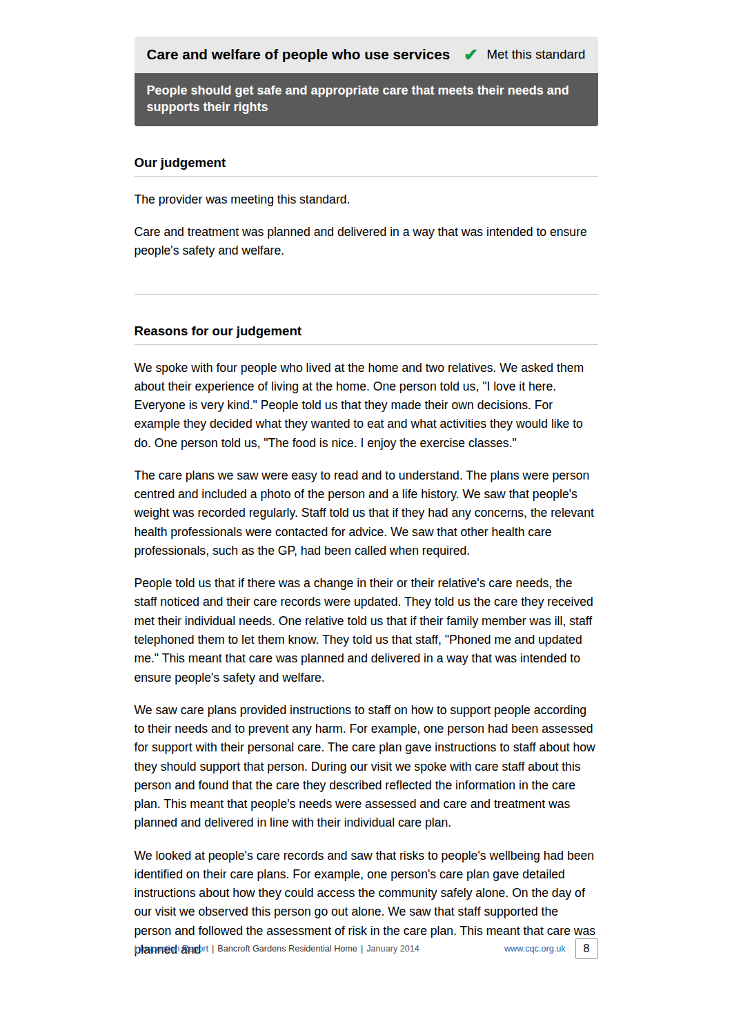Care and welfare of people who use services
✔Met this standard
People should get safe and appropriate care that meets their needs and supports their rights
Our judgement
The provider was meeting this standard.
Care and treatment was planned and delivered in a way that was intended to ensure people's safety and welfare.
Reasons for our judgement
We spoke with four people who lived at the home and two relatives. We asked them about their experience of living at the home. One person told us, "I love it here. Everyone is very kind." People told us that they made their own decisions. For example they decided what they wanted to eat and what activities they would like to do. One person told us, "The food is nice. I enjoy the exercise classes."
The care plans we saw were easy to read and to understand. The plans were person centred and included a photo of the person and a life history. We saw that people's weight was recorded regularly. Staff told us that if they had any concerns, the relevant health professionals were contacted for advice. We saw that other health care professionals, such as the GP, had been called when required.
People told us that if there was a change in their or their relative's care needs, the staff noticed and their care records were updated. They told us the care they received met their individual needs. One relative told us that if their family member was ill, staff telephoned them to let them know. They told us that staff, "Phoned me and updated me." This meant that care was planned and delivered in a way that was intended to ensure people's safety and welfare.
We saw care plans provided instructions to staff on how to support people according to their needs and to prevent any harm. For example, one person had been assessed for support with their personal care. The care plan gave instructions to staff about how they should support that person. During our visit we spoke with care staff about this person and found that the care they described reflected the information in the care plan. This meant that people's needs were assessed and care and treatment was planned and delivered in line with their individual care plan.
We looked at people's care records and saw that risks to people's wellbeing had been identified on their care plans. For example, one person's care plan gave detailed instructions about how they could access the community safely alone. On the day of our visit we observed this person go out alone. We saw that staff supported the person and followed the assessment of risk in the care plan. This meant that care was planned and
|Inspection Report|Bancroft Gardens Residential Home|January 2014
www.cqc.org.uk 8